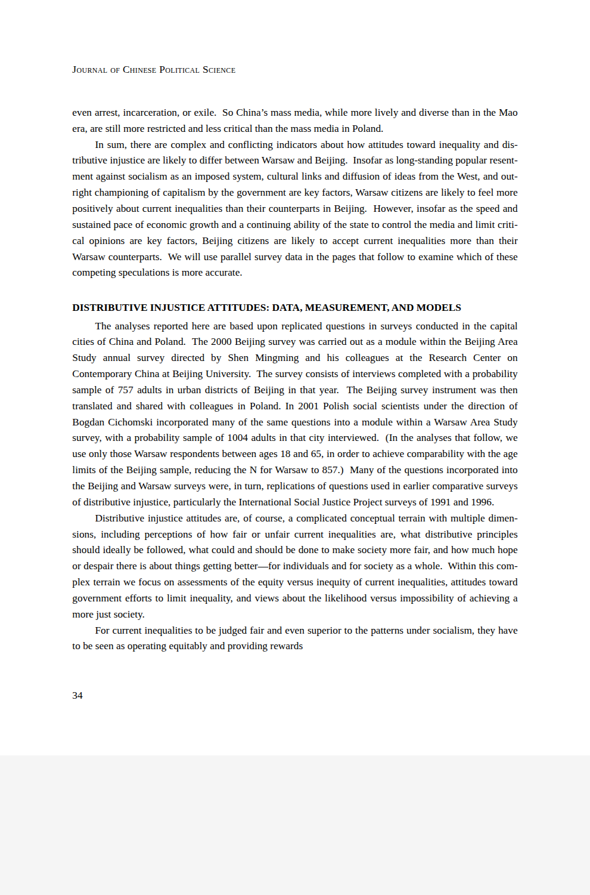Journal of Chinese Political Science
even arrest, incarceration, or exile. So China’s mass media, while more lively and diverse than in the Mao era, are still more restricted and less critical than the mass media in Poland.
In sum, there are complex and conflicting indicators about how attitudes toward inequality and distributive injustice are likely to differ between Warsaw and Beijing. Insofar as long-standing popular resentment against socialism as an imposed system, cultural links and diffusion of ideas from the West, and outright championing of capitalism by the government are key factors, Warsaw citizens are likely to feel more positively about current inequalities than their counterparts in Beijing. However, insofar as the speed and sustained pace of economic growth and a continuing ability of the state to control the media and limit critical opinions are key factors, Beijing citizens are likely to accept current inequalities more than their Warsaw counterparts. We will use parallel survey data in the pages that follow to examine which of these competing speculations is more accurate.
Distributive Injustice Attitudes: Data, Measurement, and Models
The analyses reported here are based upon replicated questions in surveys conducted in the capital cities of China and Poland. The 2000 Beijing survey was carried out as a module within the Beijing Area Study annual survey directed by Shen Mingming and his colleagues at the Research Center on Contemporary China at Beijing University. The survey consists of interviews completed with a probability sample of 757 adults in urban districts of Beijing in that year. The Beijing survey instrument was then translated and shared with colleagues in Poland. In 2001 Polish social scientists under the direction of Bogdan Cichomski incorporated many of the same questions into a module within a Warsaw Area Study survey, with a probability sample of 1004 adults in that city interviewed. (In the analyses that follow, we use only those Warsaw respondents between ages 18 and 65, in order to achieve comparability with the age limits of the Beijing sample, reducing the N for Warsaw to 857.) Many of the questions incorporated into the Beijing and Warsaw surveys were, in turn, replications of questions used in earlier comparative surveys of distributive injustice, particularly the International Social Justice Project surveys of 1991 and 1996.
Distributive injustice attitudes are, of course, a complicated conceptual terrain with multiple dimensions, including perceptions of how fair or unfair current inequalities are, what distributive principles should ideally be followed, what could and should be done to make society more fair, and how much hope or despair there is about things getting better—for individuals and for society as a whole. Within this complex terrain we focus on assessments of the equity versus inequity of current inequalities, attitudes toward government efforts to limit inequality, and views about the likelihood versus impossibility of achieving a more just society.
For current inequalities to be judged fair and even superior to the patterns under socialism, they have to be seen as operating equitably and providing rewards
34